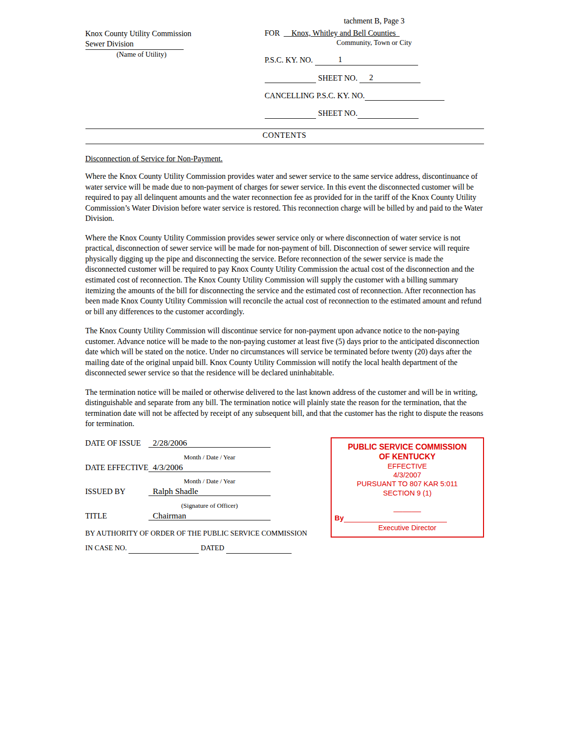| Knox County Utility Commission Sewer Division (Name of Utility) | tachment B, Page 3 FOR Knox, Whitley and Bell Counties Community, Town or City P.S.C. KY. NO. 1 SHEET NO. 2 CANCELLING P.S.C. KY. NO. SHEET NO. |
CONTENTS
Disconnection of Service for Non-Payment.
Where the Knox County Utility Commission provides water and sewer service to the same service address, discontinuance of water service will be made due to non-payment of charges for sewer service. In this event the disconnected customer will be required to pay all delinquent amounts and the water reconnection fee as provided for in the tariff of the Knox County Utility Commission’s Water Division before water service is restored. This reconnection charge will be billed by and paid to the Water Division.
Where the Knox County Utility Commission provides sewer service only or where disconnection of water service is not practical, disconnection of sewer service will be made for non-payment of bill. Disconnection of sewer service will require physically digging up the pipe and disconnecting the service. Before reconnection of the sewer service is made the disconnected customer will be required to pay Knox County Utility Commission the actual cost of the disconnection and the estimated cost of reconnection. The Knox County Utility Commission will supply the customer with a billing summary itemizing the amounts of the bill for disconnecting the service and the estimated cost of reconnection. After reconnection has been made Knox County Utility Commission will reconcile the actual cost of reconnection to the estimated amount and refund or bill any differences to the customer accordingly.
The Knox County Utility Commission will discontinue service for non-payment upon advance notice to the non-paying customer. Advance notice will be made to the non-paying customer at least five (5) days prior to the anticipated disconnection date which will be stated on the notice. Under no circumstances will service be terminated before twenty (20) days after the mailing date of the original unpaid bill. Knox County Utility Commission will notify the local health department of the disconnected sewer service so that the residence will be declared uninhabitable.
The termination notice will be mailed or otherwise delivered to the last known address of the customer and will be in writing, distinguishable and separate from any bill. The termination notice will plainly state the reason for the termination, that the termination date will not be affected by receipt of any subsequent bill, and that the customer has the right to dispute the reasons for termination.
| DATE OF ISSUE 2/28/2006 Month / Date / Year DATE EFFECTIVE 4/3/2006 Month / Date / Year ISSUED BY Ralph Shadle (Signature of Officer) TITLE Chairman BY AUTHORITY OF ORDER OF THE PUBLIC SERVICE COMMISSION IN CASE NO. DATED | PUBLIC SERVICE COMMISSION OF KENTUCKY EFFECTIVE 4/3/2007 PURSUANT TO 807 KAR 5:011 SECTION 9 (1) ——— By Executive Director |